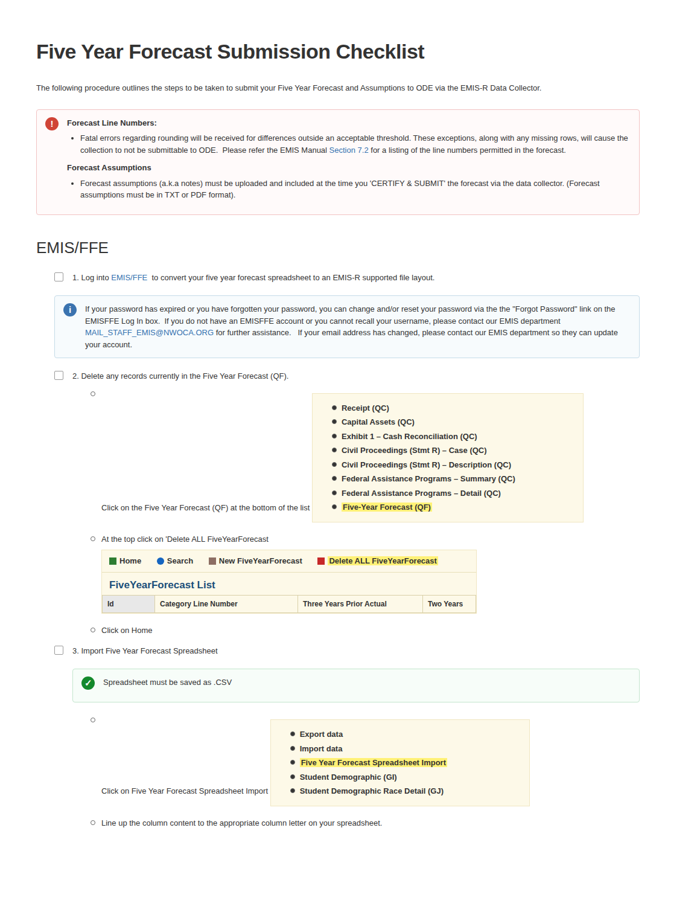Five Year Forecast Submission Checklist
The following procedure outlines the steps to be taken to submit your Five Year Forecast and Assumptions to ODE via the EMIS-R Data Collector.
!
Forecast Line Numbers:
Fatal errors regarding rounding will be received for differences outside an acceptable threshold. These exceptions, along with any missing rows, will cause the collection to not be submittable to ODE. Please refer the EMIS Manual Section 7.2 for a listing of the line numbers permitted in the forecast.
Forecast Assumptions
Forecast assumptions (a.k.a notes) must be uploaded and included at the time you 'CERTIFY & SUBMIT' the forecast via the data collector. (Forecast assumptions must be in TXT or PDF format).
EMIS/FFE
1. Log into EMIS/FFE to convert your five year forecast spreadsheet to an EMIS-R supported file layout.
i
If your password has expired or you have forgotten your password, you can change and/or reset your password via the the "Forgot Password" link on the EMISFFE Log In box. If you do not have an EMISFFE account or you cannot recall your username, please contact our EMIS department MAIL_STAFF_EMIS@NWOCA.ORG for further assistance. If your email address has changed, please contact our EMIS department so they can update your account.
2. Delete any records currently in the Five Year Forecast (QF).
Click on the Five Year Forecast (QF) at the bottom of the list
Receipt (QC)
Capital Assets (QC)
Exhibit 1 – Cash Reconciliation (QC)
Civil Proceedings (Stmt R) – Case (QC)
Civil Proceedings (Stmt R) – Description (QC)
Federal Assistance Programs – Summary (QC)
Federal Assistance Programs – Detail (QC)
Five-Year Forecast (QF)
At the top click on 'Delete ALL FiveYearForecast
Home Search New FiveYearForecast Delete ALL FiveYearForecast
FiveYearForecast List
| Id | Category Line Number | Three Years Prior Actual | Two Years |
| --- | --- | --- | --- |
Click on Home
3. Import Five Year Forecast Spreadsheet
✓
Spreadsheet must be saved as .CSV
Click on Five Year Forecast Spreadsheet Import
Export data
Import data
Five Year Forecast Spreadsheet Import
Student Demographic (GI)
Student Demographic Race Detail (GJ)
Line up the column content to the appropriate column letter on your spreadsheet.